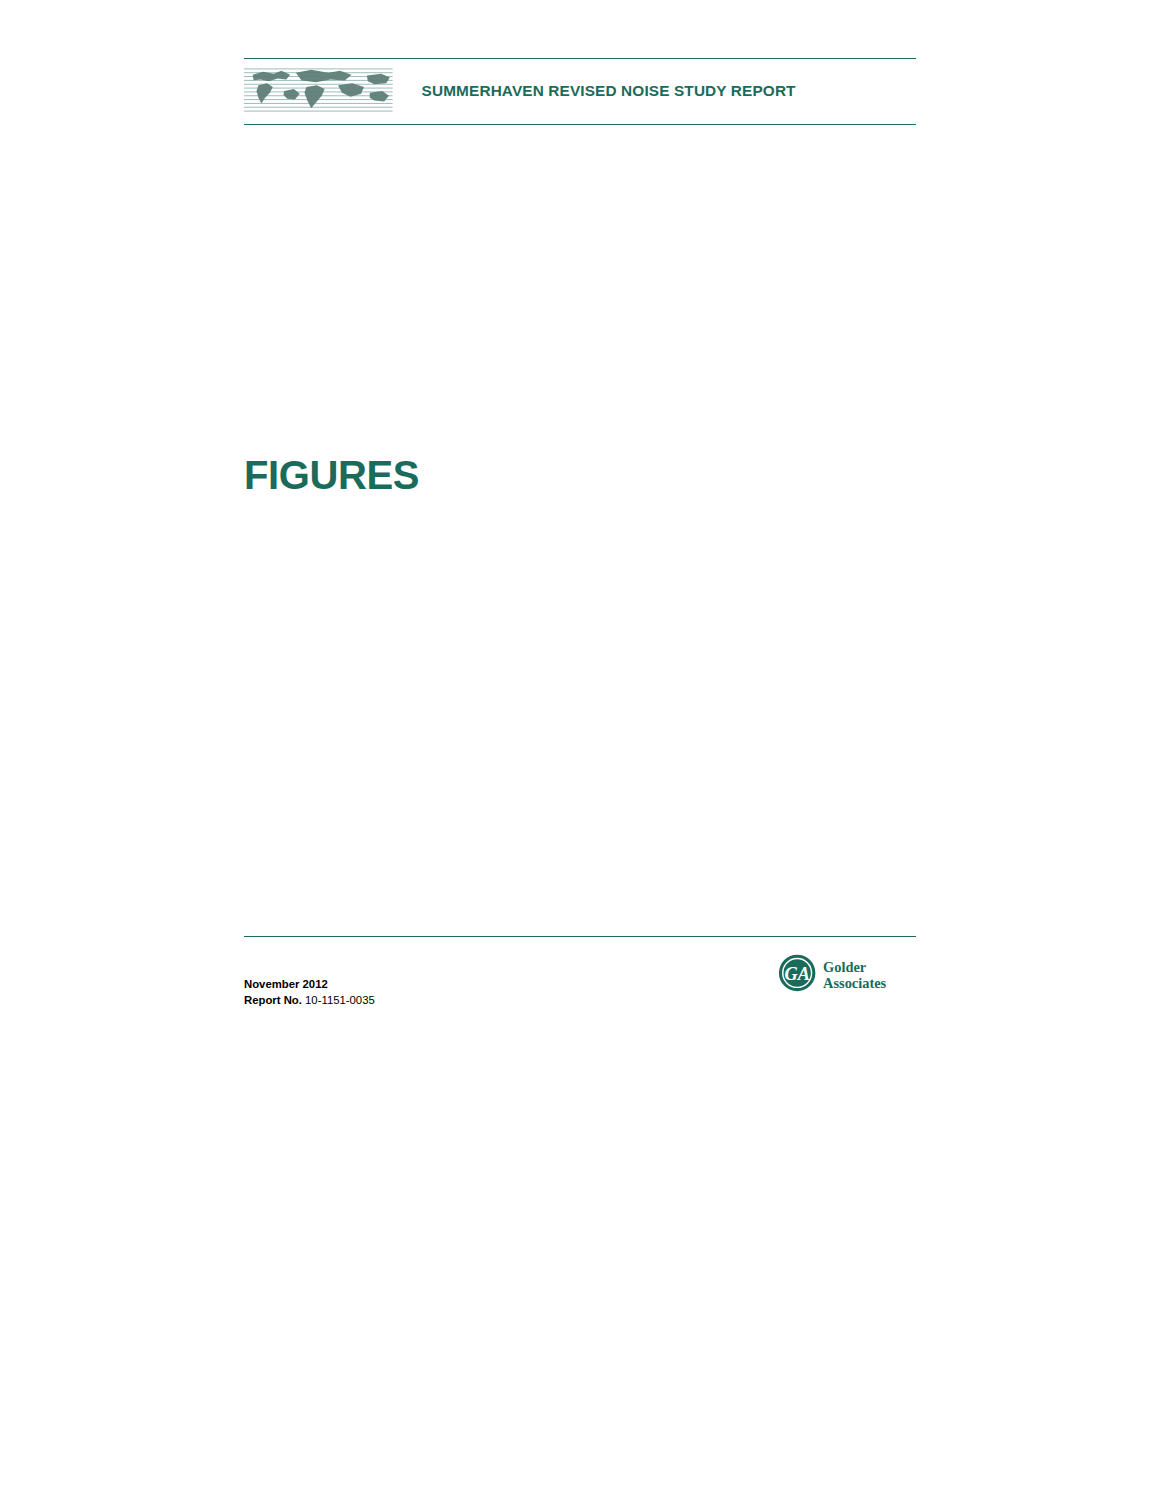SUMMERHAVEN REVISED NOISE STUDY REPORT
FIGURES
November 2012
Report No. 10-1151-0035
GA Golder Associates